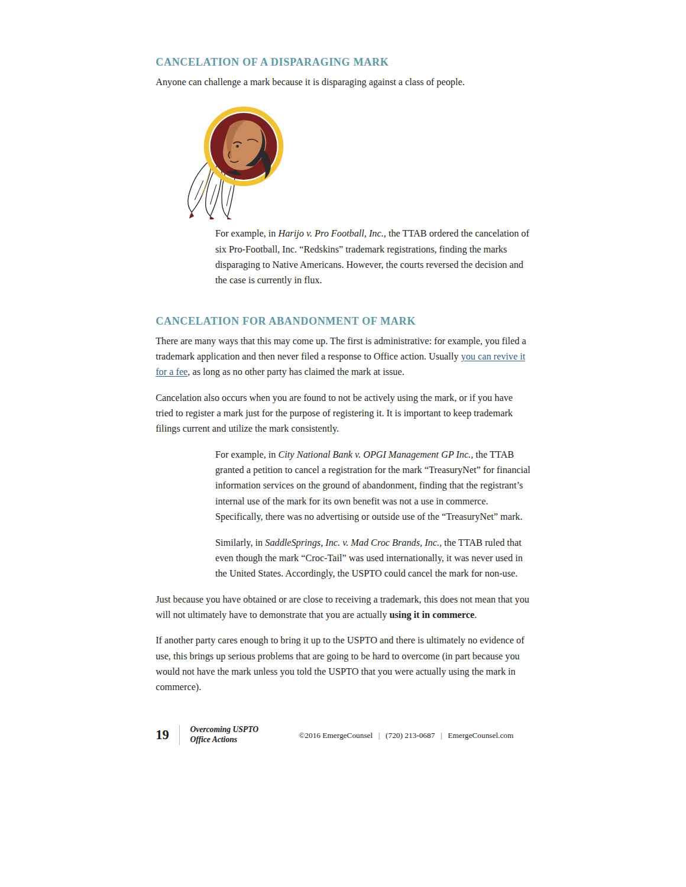Cancelation of a Disparaging Mark
Anyone can challenge a mark because it is disparaging against a class of people.
For example, in Harijo v. Pro Football, Inc., the TTAB ordered the cancelation of six Pro-Football, Inc. “Redskins” trademark registrations, finding the marks disparaging to Native Americans. However, the courts reversed the decision and the case is currently in flux.
Cancelation for Abandonment of Mark
There are many ways that this may come up. The first is administrative: for example, you filed a trademark application and then never filed a response to Office action. Usually you can revive it for a fee, as long as no other party has claimed the mark at issue.
Cancelation also occurs when you are found to not be actively using the mark, or if you have tried to register a mark just for the purpose of registering it. It is important to keep trademark filings current and utilize the mark consistently.
For example, in City National Bank v. OPGI Management GP Inc., the TTAB granted a petition to cancel a registration for the mark “TreasuryNet” for financial information services on the ground of abandonment, finding that the registrant’s internal use of the mark for its own benefit was not a use in commerce. Specifically, there was no advertising or outside use of the “TreasuryNet” mark.
Similarly, in SaddleSprings, Inc. v. Mad Croc Brands, Inc., the TTAB ruled that even though the mark “Croc-Tail” was used internationally, it was never used in the United States. Accordingly, the USPTO could cancel the mark for non-use.
Just because you have obtained or are close to receiving a trademark, this does not mean that you will not ultimately have to demonstrate that you are actually using it in commerce.
If another party cares enough to bring it up to the USPTO and there is ultimately no evidence of use, this brings up serious problems that are going to be hard to overcome (in part because you would not have the mark unless you told the USPTO that you were actually using the mark in commerce).
19
Overcoming USPTO
Office Actions
©2016 EmergeCounsel|(720) 213-0687|EmergeCounsel.com